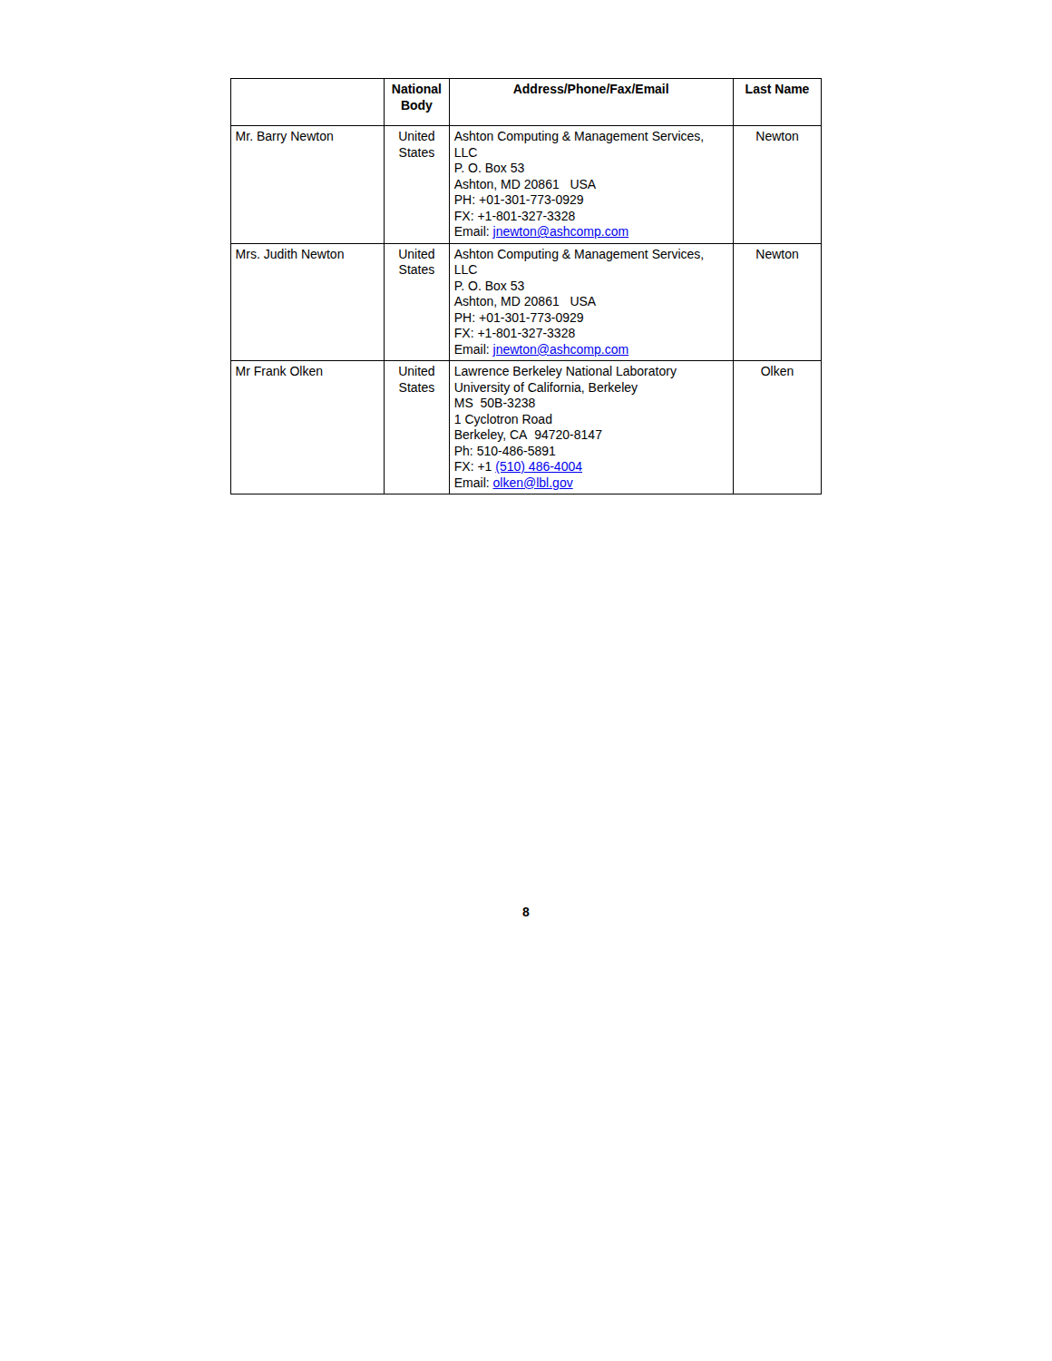| | National Body | Address/Phone/Fax/Email | Last Name |
| --- | --- | --- | --- |
| Mr. Barry Newton | United States | Ashton Computing & Management Services, LLC P. O. Box 53 Ashton, MD 20861 USA PH: +01-301-773-0929 FX: +1-801-327-3328 Email: jnewton@ashcomp.com | Newton |
| Mrs. Judith Newton | United States | Ashton Computing & Management Services, LLC P. O. Box 53 Ashton, MD 20861 USA PH: +01-301-773-0929 FX: +1-801-327-3328 Email: jnewton@ashcomp.com | Newton |
| Mr Frank Olken | United States | Lawrence Berkeley National Laboratory University of California, Berkeley MS 50B-3238 1 Cyclotron Road Berkeley, CA 94720-8147 Ph: 510-486-5891 FX: +1 (510) 486-4004 Email: olken@lbl.gov | Olken |
8